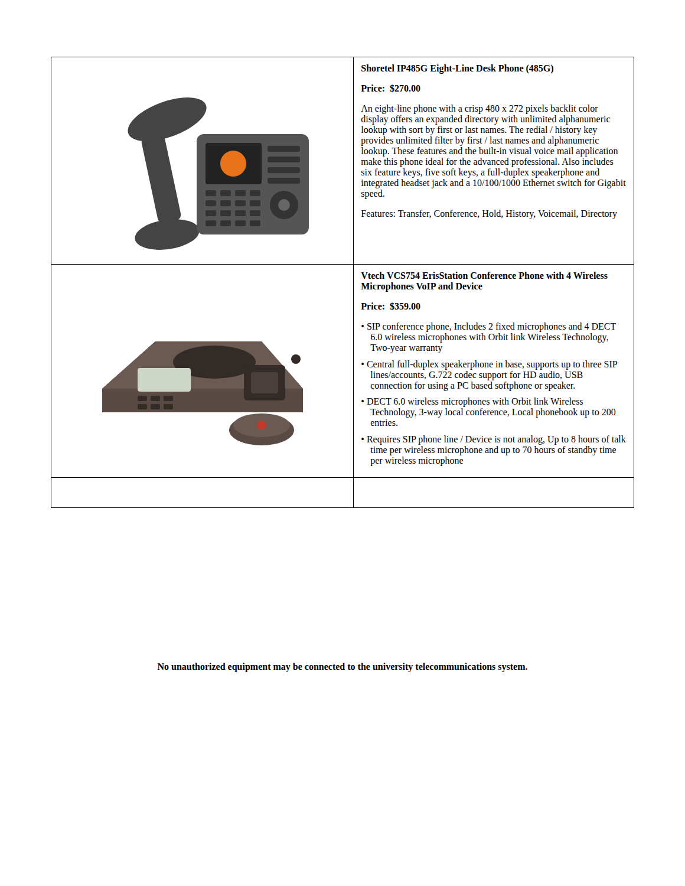| | Shoretel IP485G Eight-Line Desk Phone (485G) Price: $270.00 An eight-line phone with a crisp 480 x 272 pixels backlit color display offers an expanded directory with unlimited alphanumeric lookup with sort by first or last names. The redial / history key provides unlimited filter by first / last names and alphanumeric lookup. These features and the built-in visual voice mail application make this phone ideal for the advanced professional. Also includes six feature keys, five soft keys, a full-duplex speakerphone and integrated headset jack and a 10/100/1000 Ethernet switch for Gigabit speed. Features: Transfer, Conference, Hold, History, Voicemail, Directory |
| | Vtech VCS754 ErisStation Conference Phone with 4 Wireless Microphones VoIP and Device Price: $359.00 SIP conference phone, Includes 2 fixed microphones and 4 DECT 6.0 wireless microphones with Orbit link Wireless Technology, Two-year warranty Central full-duplex speakerphone in base, supports up to three SIP lines/accounts, G.722 codec support for HD audio, USB connection for using a PC based softphone or speaker. DECT 6.0 wireless microphones with Orbit link Wireless Technology, 3-way local conference, Local phonebook up to 200 entries. Requires SIP phone line / Device is not analog, Up to 8 hours of talk time per wireless microphone and up to 70 hours of standby time per wireless microphone |
No unauthorized equipment may be connected to the university telecommunications system.